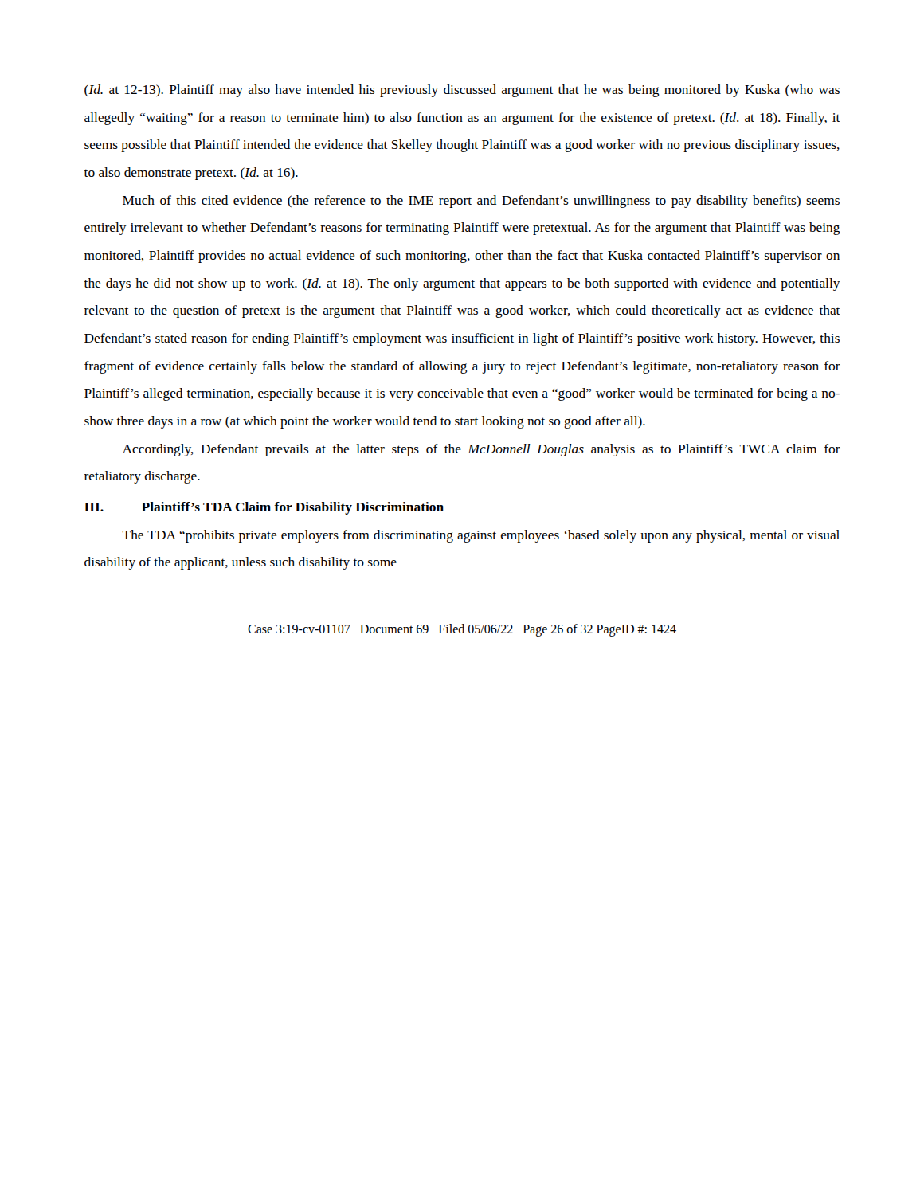(Id. at 12-13). Plaintiff may also have intended his previously discussed argument that he was being monitored by Kuska (who was allegedly “waiting” for a reason to terminate him) to also function as an argument for the existence of pretext. (Id. at 18). Finally, it seems possible that Plaintiff intended the evidence that Skelley thought Plaintiff was a good worker with no previous disciplinary issues, to also demonstrate pretext. (Id. at 16).
Much of this cited evidence (the reference to the IME report and Defendant’s unwillingness to pay disability benefits) seems entirely irrelevant to whether Defendant’s reasons for terminating Plaintiff were pretextual. As for the argument that Plaintiff was being monitored, Plaintiff provides no actual evidence of such monitoring, other than the fact that Kuska contacted Plaintiff’s supervisor on the days he did not show up to work. (Id. at 18). The only argument that appears to be both supported with evidence and potentially relevant to the question of pretext is the argument that Plaintiff was a good worker, which could theoretically act as evidence that Defendant’s stated reason for ending Plaintiff’s employment was insufficient in light of Plaintiff’s positive work history. However, this fragment of evidence certainly falls below the standard of allowing a jury to reject Defendant’s legitimate, non-retaliatory reason for Plaintiff’s alleged termination, especially because it is very conceivable that even a “good” worker would be terminated for being a no-show three days in a row (at which point the worker would tend to start looking not so good after all).
Accordingly, Defendant prevails at the latter steps of the McDonnell Douglas analysis as to Plaintiff’s TWCA claim for retaliatory discharge.
III. Plaintiff’s TDA Claim for Disability Discrimination
The TDA “prohibits private employers from discriminating against employees ‘based solely upon any physical, mental or visual disability of the applicant, unless such disability to some
Case 3:19-cv-01107 Document 69 Filed 05/06/22 Page 26 of 32 PageID #: 1424